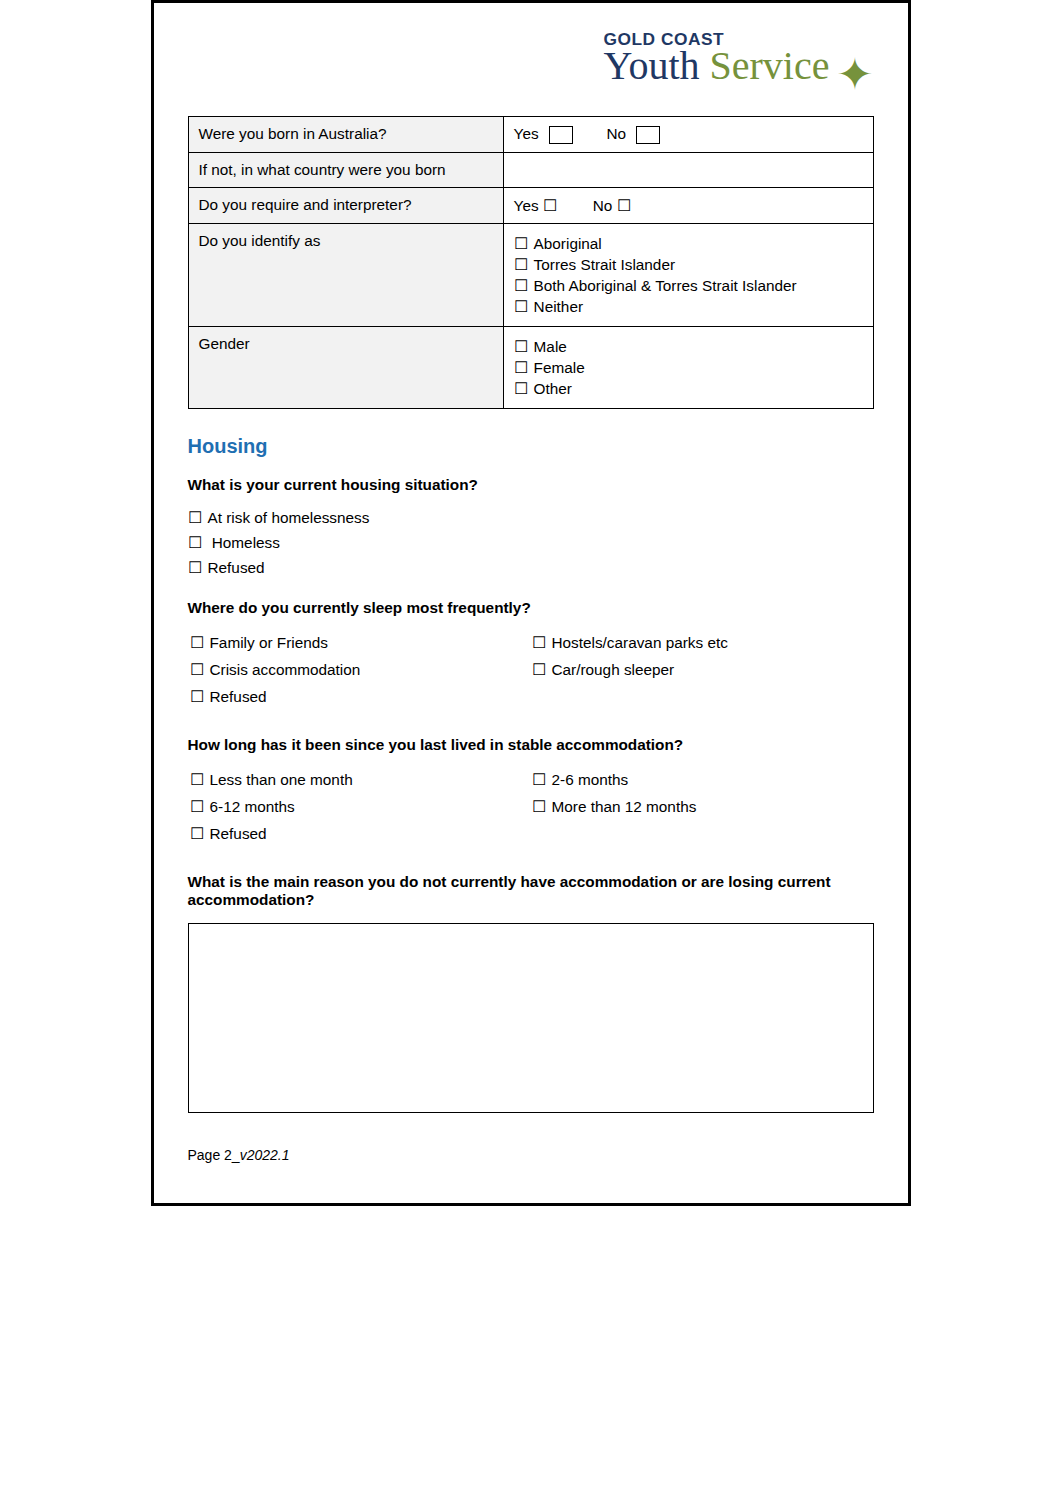GOLD COAST
Youth Service ✦
| Were you born in Australia? | Yes No |
| If not, in what country were you born | |
| Do you require and interpreter? | Yes ☐ No ☐ |
| Do you identify as | ☐ Aboriginal ☐ Torres Strait Islander ☐ Both Aboriginal & Torres Strait Islander ☐ Neither |
| Gender | ☐ Male ☐ Female ☐ Other |
Housing
What is your current housing situation?
☐At risk of homelessness
☐ Homeless
☐Refused
Where do you currently sleep most frequently?
| ☐ Family or Friends | ☐ Hostels/caravan parks etc |
| ☐ Crisis accommodation | ☐ Car/rough sleeper |
| ☐ Refused | |
How long has it been since you last lived in stable accommodation?
| ☐ Less than one month | ☐ 2-6 months |
| ☐ 6-12 months | ☐ More than 12 months |
| ☐ Refused | |
What is the main reason you do not currently have accommodation or are losing current accommodation?
Page 2_v2022.1